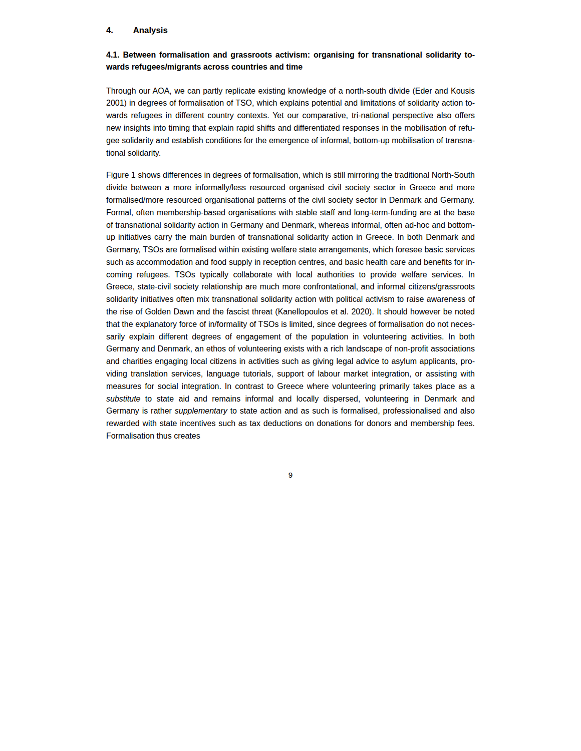4. Analysis
4.1. Between formalisation and grassroots activism: organising for transnational solidarity towards refugees/migrants across countries and time
Through our AOA, we can partly replicate existing knowledge of a north-south divide (Eder and Kousis 2001) in degrees of formalisation of TSO, which explains potential and limitations of solidarity action towards refugees in different country contexts. Yet our comparative, tri-national perspective also offers new insights into timing that explain rapid shifts and differentiated responses in the mobilisation of refugee solidarity and establish conditions for the emergence of informal, bottom-up mobilisation of transnational solidarity.
Figure 1 shows differences in degrees of formalisation, which is still mirroring the traditional North-South divide between a more informally/less resourced organised civil society sector in Greece and more formalised/more resourced organisational patterns of the civil society sector in Denmark and Germany. Formal, often membership-based organisations with stable staff and long-term-funding are at the base of transnational solidarity action in Germany and Denmark, whereas informal, often ad-hoc and bottom-up initiatives carry the main burden of transnational solidarity action in Greece. In both Denmark and Germany, TSOs are formalised within existing welfare state arrangements, which foresee basic services such as accommodation and food supply in reception centres, and basic health care and benefits for incoming refugees. TSOs typically collaborate with local authorities to provide welfare services. In Greece, state-civil society relationship are much more confrontational, and informal citizens/grassroots solidarity initiatives often mix transnational solidarity action with political activism to raise awareness of the rise of Golden Dawn and the fascist threat (Kanellopoulos et al. 2020). It should however be noted that the explanatory force of in/formality of TSOs is limited, since degrees of formalisation do not necessarily explain different degrees of engagement of the population in volunteering activities. In both Germany and Denmark, an ethos of volunteering exists with a rich landscape of non-profit associations and charities engaging local citizens in activities such as giving legal advice to asylum applicants, providing translation services, language tutorials, support of labour market integration, or assisting with measures for social integration. In contrast to Greece where volunteering primarily takes place as a substitute to state aid and remains informal and locally dispersed, volunteering in Denmark and Germany is rather supplementary to state action and as such is formalised, professionalised and also rewarded with state incentives such as tax deductions on donations for donors and membership fees. Formalisation thus creates
9